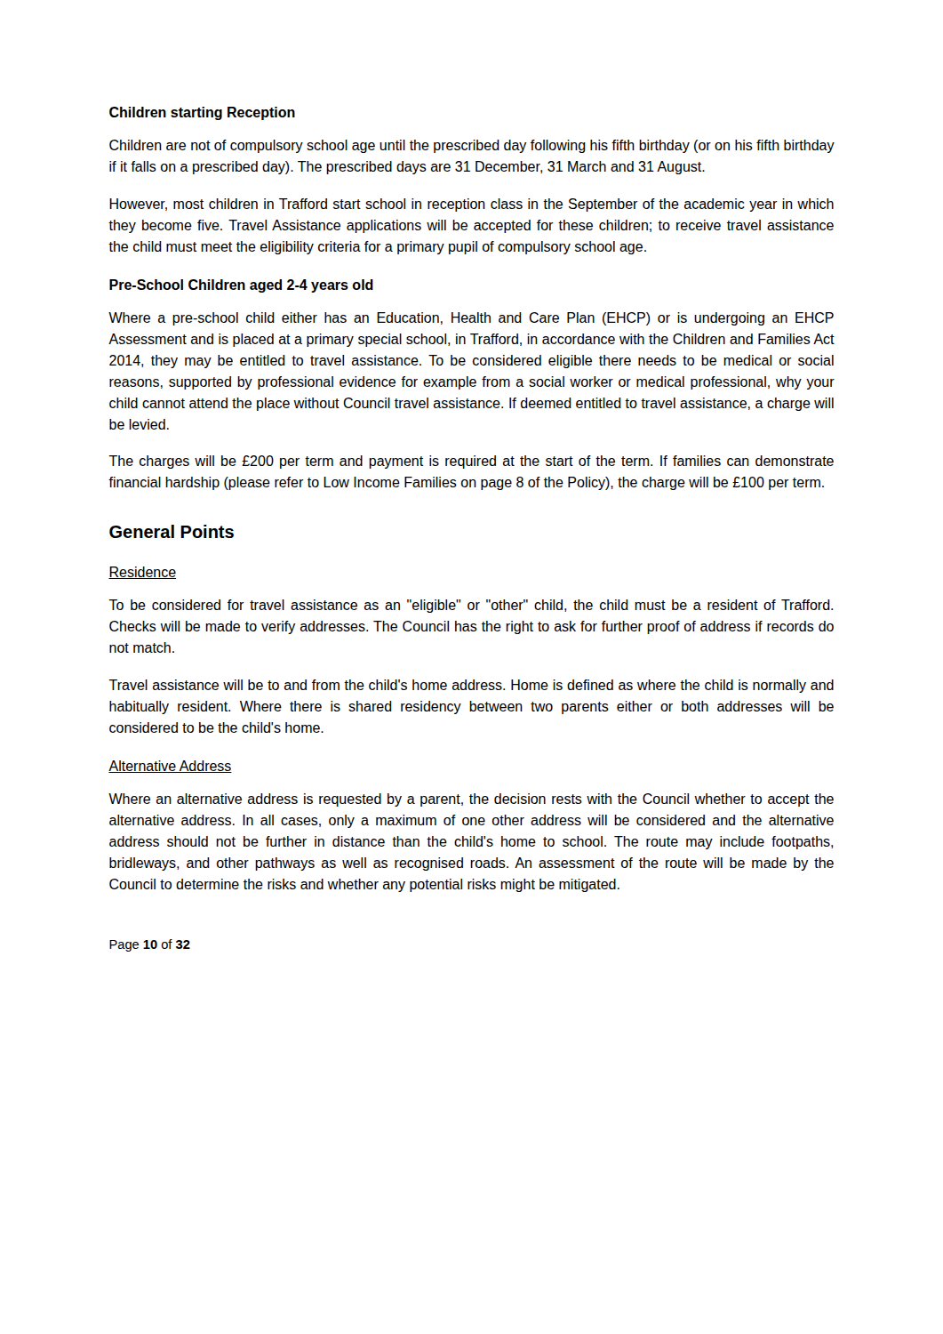Children starting Reception
Children are not of compulsory school age until the prescribed day following his fifth birthday (or on his fifth birthday if it falls on a prescribed day). The prescribed days are 31 December, 31 March and 31 August.
However, most children in Trafford start school in reception class in the September of the academic year in which they become five. Travel Assistance applications will be accepted for these children; to receive travel assistance the child must meet the eligibility criteria for a primary pupil of compulsory school age.
Pre-School Children aged 2-4 years old
Where a pre-school child either has an Education, Health and Care Plan (EHCP) or is undergoing an EHCP Assessment and is placed at a primary special school, in Trafford, in accordance with the Children and Families Act 2014, they may be entitled to travel assistance. To be considered eligible there needs to be medical or social reasons, supported by professional evidence for example from a social worker or medical professional, why your child cannot attend the place without Council travel assistance. If deemed entitled to travel assistance, a charge will be levied.
The charges will be £200 per term and payment is required at the start of the term. If families can demonstrate financial hardship (please refer to Low Income Families on page 8 of the Policy), the charge will be £100 per term.
General Points
Residence
To be considered for travel assistance as an "eligible" or "other" child, the child must be a resident of Trafford. Checks will be made to verify addresses. The Council has the right to ask for further proof of address if records do not match.
Travel assistance will be to and from the child's home address. Home is defined as where the child is normally and habitually resident. Where there is shared residency between two parents either or both addresses will be considered to be the child's home.
Alternative Address
Where an alternative address is requested by a parent, the decision rests with the Council whether to accept the alternative address. In all cases, only a maximum of one other address will be considered and the alternative address should not be further in distance than the child's home to school. The route may include footpaths, bridleways, and other pathways as well as recognised roads. An assessment of the route will be made by the Council to determine the risks and whether any potential risks might be mitigated.
Page 10 of 32